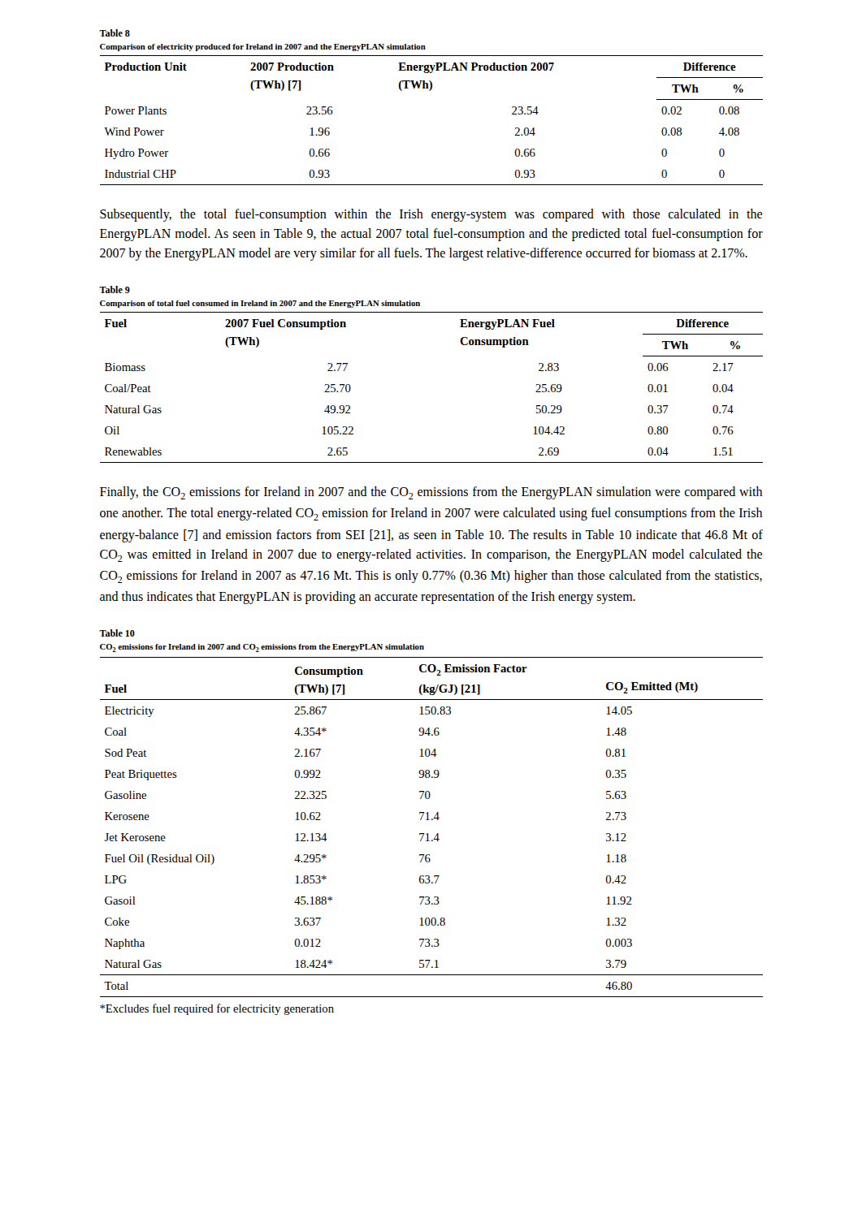Table 8
Comparison of electricity produced for Ireland in 2007 and the EnergyPLAN simulation
| Production Unit | 2007 Production (TWh) [7] | EnergyPLAN Production 2007 (TWh) | Difference |
| --- | --- | --- | --- |
| TWh | % |
| Power Plants | 23.56 | 23.54 | 0.02 | 0.08 |
| Wind Power | 1.96 | 2.04 | 0.08 | 4.08 |
| Hydro Power | 0.66 | 0.66 | 0 | 0 |
| Industrial CHP | 0.93 | 0.93 | 0 | 0 |
Subsequently, the total fuel-consumption within the Irish energy-system was compared with those calculated in the EnergyPLAN model. As seen in Table 9, the actual 2007 total fuel-consumption and the predicted total fuel-consumption for 2007 by the EnergyPLAN model are very similar for all fuels. The largest relative-difference occurred for biomass at 2.17%.
Table 9
Comparison of total fuel consumed in Ireland in 2007 and the EnergyPLAN simulation
| Fuel | 2007 Fuel Consumption (TWh) | EnergyPLAN Fuel Consumption | Difference |
| --- | --- | --- | --- |
| TWh | % |
| Biomass | 2.77 | 2.83 | 0.06 | 2.17 |
| Coal/Peat | 25.70 | 25.69 | 0.01 | 0.04 |
| Natural Gas | 49.92 | 50.29 | 0.37 | 0.74 |
| Oil | 105.22 | 104.42 | 0.80 | 0.76 |
| Renewables | 2.65 | 2.69 | 0.04 | 1.51 |
Finally, the CO2 emissions for Ireland in 2007 and the CO2 emissions from the EnergyPLAN simulation were compared with one another. The total energy-related CO2 emission for Ireland in 2007 were calculated using fuel consumptions from the Irish energy-balance [7] and emission factors from SEI [21], as seen in Table 10. The results in Table 10 indicate that 46.8 Mt of CO2 was emitted in Ireland in 2007 due to energy-related activities. In comparison, the EnergyPLAN model calculated the CO2 emissions for Ireland in 2007 as 47.16 Mt. This is only 0.77% (0.36 Mt) higher than those calculated from the statistics, and thus indicates that EnergyPLAN is providing an accurate representation of the Irish energy system.
Table 10
CO2 emissions for Ireland in 2007 and CO2 emissions from the EnergyPLAN simulation
| Fuel | Consumption (TWh) [7] | CO 2 Emission Factor (kg/GJ) [21] | CO 2 Emitted (Mt) |
| --- | --- | --- | --- |
| Electricity | 25.867 | 150.83 | 14.05 |
| Coal | 4.354* | 94.6 | 1.48 |
| Sod Peat | 2.167 | 104 | 0.81 |
| Peat Briquettes | 0.992 | 98.9 | 0.35 |
| Gasoline | 22.325 | 70 | 5.63 |
| Kerosene | 10.62 | 71.4 | 2.73 |
| Jet Kerosene | 12.134 | 71.4 | 3.12 |
| Fuel Oil (Residual Oil) | 4.295* | 76 | 1.18 |
| LPG | 1.853* | 63.7 | 0.42 |
| Gasoil | 45.188* | 73.3 | 11.92 |
| Coke | 3.637 | 100.8 | 1.32 |
| Naphtha | 0.012 | 73.3 | 0.003 |
| Natural Gas | 18.424* | 57.1 | 3.79 |
| Total | | | 46.80 |
*Excludes fuel required for electricity generation